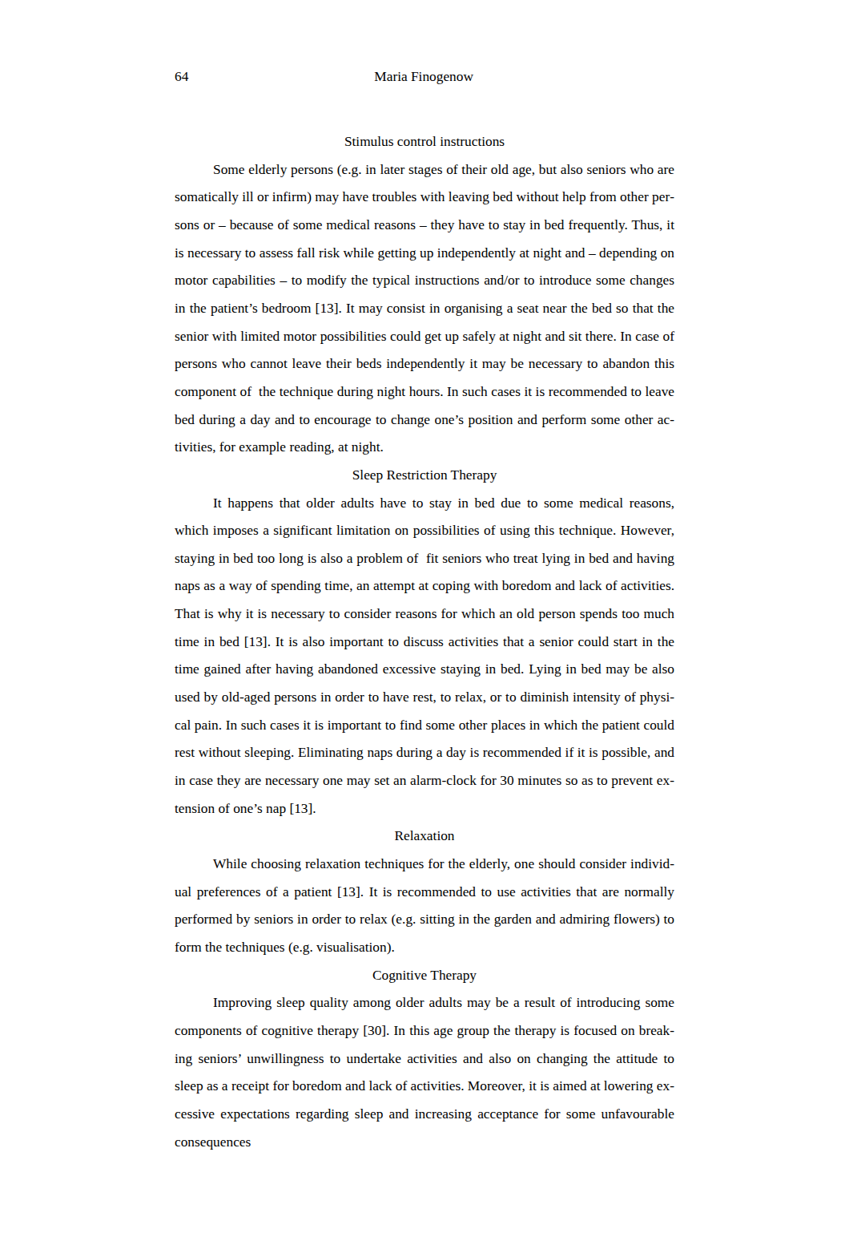64 Maria Finogenow
Stimulus control instructions
Some elderly persons (e.g. in later stages of their old age, but also seniors who are somatically ill or infirm) may have troubles with leaving bed without help from other persons or – because of some medical reasons – they have to stay in bed frequently. Thus, it is necessary to assess fall risk while getting up independently at night and – depending on motor capabilities – to modify the typical instructions and/or to introduce some changes in the patient’s bedroom [13]. It may consist in organising a seat near the bed so that the senior with limited motor possibilities could get up safely at night and sit there. In case of persons who cannot leave their beds independently it may be necessary to abandon this component of the technique during night hours. In such cases it is recommended to leave bed during a day and to encourage to change one’s position and perform some other activities, for example reading, at night.
Sleep Restriction Therapy
It happens that older adults have to stay in bed due to some medical reasons, which imposes a significant limitation on possibilities of using this technique. However, staying in bed too long is also a problem of fit seniors who treat lying in bed and having naps as a way of spending time, an attempt at coping with boredom and lack of activities. That is why it is necessary to consider reasons for which an old person spends too much time in bed [13]. It is also important to discuss activities that a senior could start in the time gained after having abandoned excessive staying in bed. Lying in bed may be also used by old-aged persons in order to have rest, to relax, or to diminish intensity of physical pain. In such cases it is important to find some other places in which the patient could rest without sleeping. Eliminating naps during a day is recommended if it is possible, and in case they are necessary one may set an alarm-clock for 30 minutes so as to prevent extension of one’s nap [13].
Relaxation
While choosing relaxation techniques for the elderly, one should consider individual preferences of a patient [13]. It is recommended to use activities that are normally performed by seniors in order to relax (e.g. sitting in the garden and admiring flowers) to form the techniques (e.g. visualisation).
Cognitive Therapy
Improving sleep quality among older adults may be a result of introducing some components of cognitive therapy [30]. In this age group the therapy is focused on breaking seniors’ unwillingness to undertake activities and also on changing the attitude to sleep as a receipt for boredom and lack of activities. Moreover, it is aimed at lowering excessive expectations regarding sleep and increasing acceptance for some unfavourable consequences